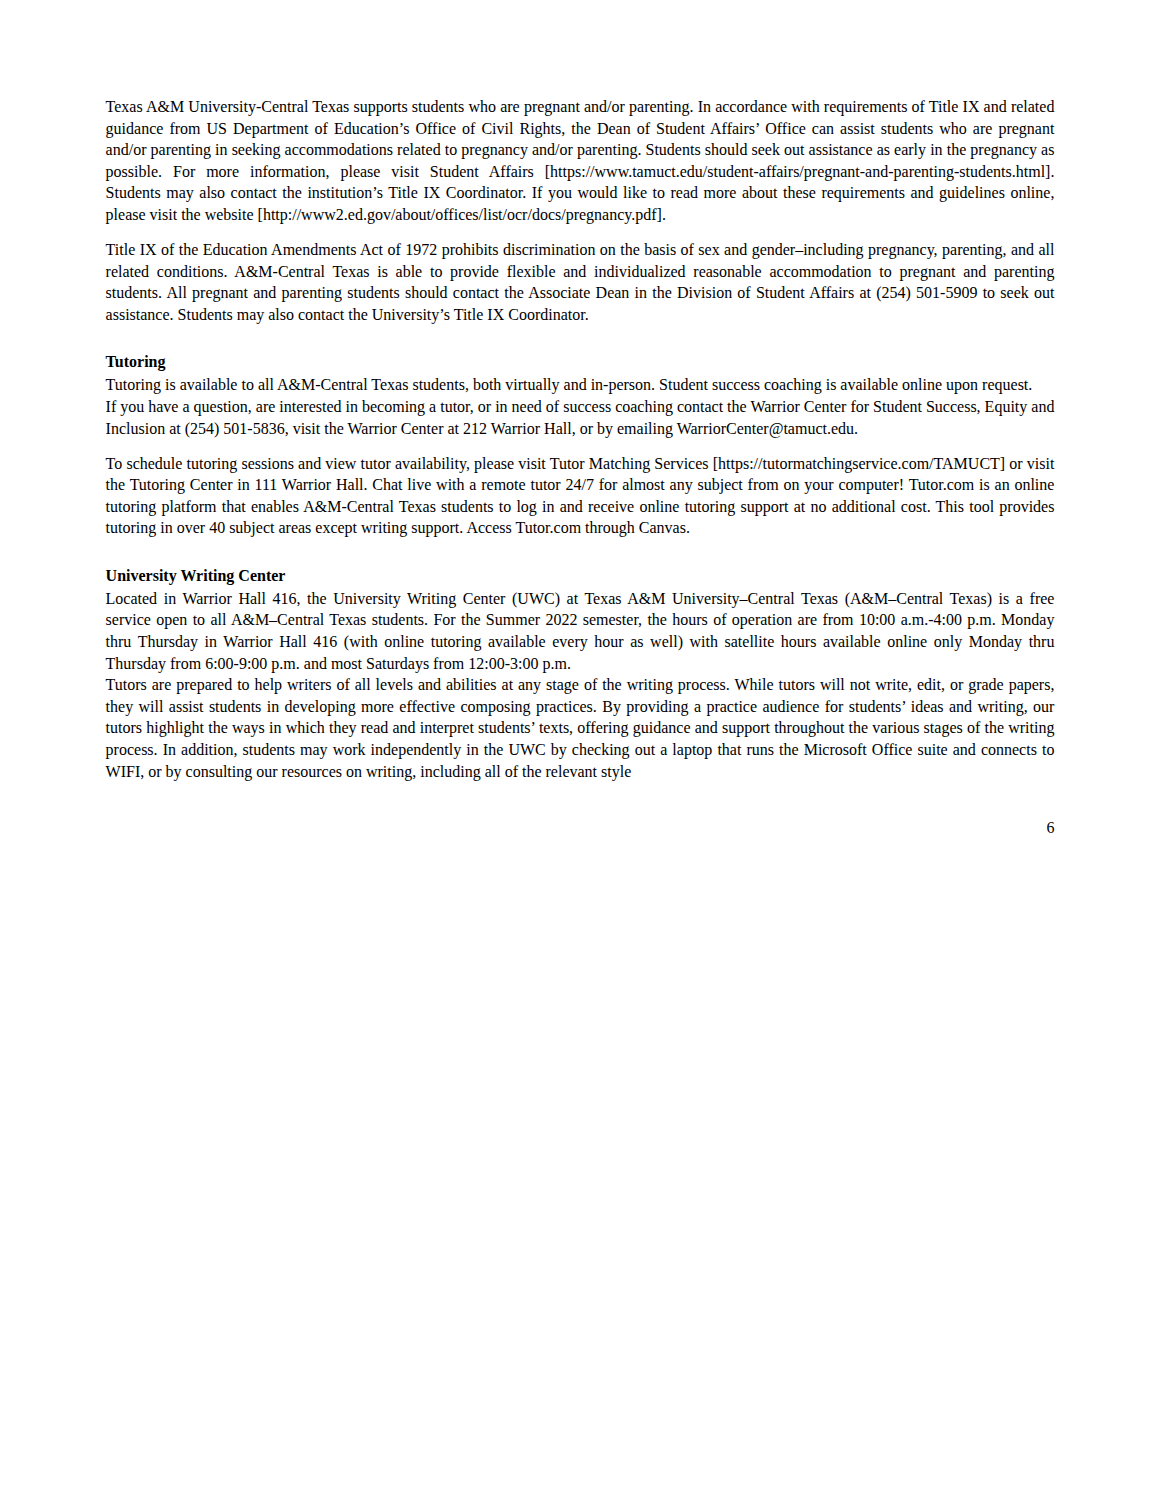Texas A&M University-Central Texas supports students who are pregnant and/or parenting. In accordance with requirements of Title IX and related guidance from US Department of Education’s Office of Civil Rights, the Dean of Student Affairs’ Office can assist students who are pregnant and/or parenting in seeking accommodations related to pregnancy and/or parenting. Students should seek out assistance as early in the pregnancy as possible. For more information, please visit Student Affairs [https://www.tamuct.edu/student-affairs/pregnant-and-parenting-students.html]. Students may also contact the institution’s Title IX Coordinator. If you would like to read more about these requirements and guidelines online, please visit the website [http://www2.ed.gov/about/offices/list/ocr/docs/pregnancy.pdf].
Title IX of the Education Amendments Act of 1972 prohibits discrimination on the basis of sex and gender–including pregnancy, parenting, and all related conditions. A&M-Central Texas is able to provide flexible and individualized reasonable accommodation to pregnant and parenting students. All pregnant and parenting students should contact the Associate Dean in the Division of Student Affairs at (254) 501-5909 to seek out assistance. Students may also contact the University’s Title IX Coordinator.
Tutoring
Tutoring is available to all A&M-Central Texas students, both virtually and in-person. Student success coaching is available online upon request.
If you have a question, are interested in becoming a tutor, or in need of success coaching contact the Warrior Center for Student Success, Equity and Inclusion at (254) 501-5836, visit the Warrior Center at 212 Warrior Hall, or by emailing WarriorCenter@tamuct.edu.
To schedule tutoring sessions and view tutor availability, please visit Tutor Matching Services [https://tutormatchingservice.com/TAMUCT] or visit the Tutoring Center in 111 Warrior Hall. Chat live with a remote tutor 24/7 for almost any subject from on your computer! Tutor.com is an online tutoring platform that enables A&M-Central Texas students to log in and receive online tutoring support at no additional cost. This tool provides tutoring in over 40 subject areas except writing support. Access Tutor.com through Canvas.
University Writing Center
Located in Warrior Hall 416, the University Writing Center (UWC) at Texas A&M University–Central Texas (A&M–Central Texas) is a free service open to all A&M–Central Texas students. For the Summer 2022 semester, the hours of operation are from 10:00 a.m.-4:00 p.m. Monday thru Thursday in Warrior Hall 416 (with online tutoring available every hour as well) with satellite hours available online only Monday thru Thursday from 6:00-9:00 p.m. and most Saturdays from 12:00-3:00 p.m.
Tutors are prepared to help writers of all levels and abilities at any stage of the writing process. While tutors will not write, edit, or grade papers, they will assist students in developing more effective composing practices. By providing a practice audience for students’ ideas and writing, our tutors highlight the ways in which they read and interpret students’ texts, offering guidance and support throughout the various stages of the writing process. In addition, students may work independently in the UWC by checking out a laptop that runs the Microsoft Office suite and connects to WIFI, or by consulting our resources on writing, including all of the relevant style
6